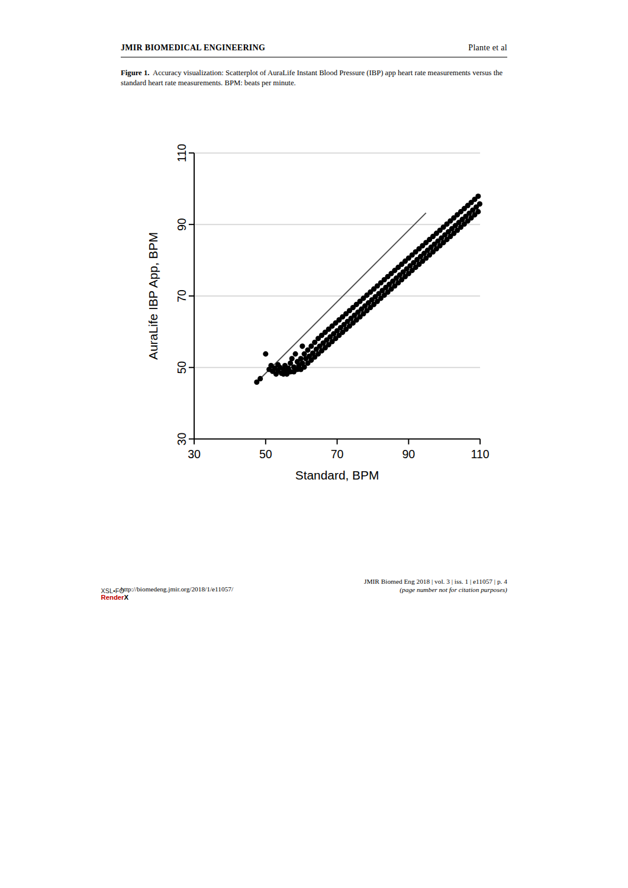JMIR BIOMEDICAL ENGINEERING
Plante et al
Figure 1. Accuracy visualization: Scatterplot of AuraLife Instant Blood Pressure (IBP) app heart rate measurements versus the standard heart rate measurements. BPM: beats per minute.
Scatterplot of AuraLife IBP app heart rate versus standard heart rate Plot geometry: x: 30 BPM -> 190 px ; 110 BPM -> 930 px (9.25 px per BPM) y: 30 BPM -> 880 px ; 110 BPM -> 140 px (9.25 px per BPM) 30 50 70 90 110 30 50 70 90 110 AuraLife IBP App, BPM Standard, BPM
XSL•FO
Render X
http://biomedeng.jmir.org/2018/1/e11057/
JMIR Biomed Eng 2018 | vol. 3 | iss. 1 | e11057 | p. 4
(page number not for citation purposes)